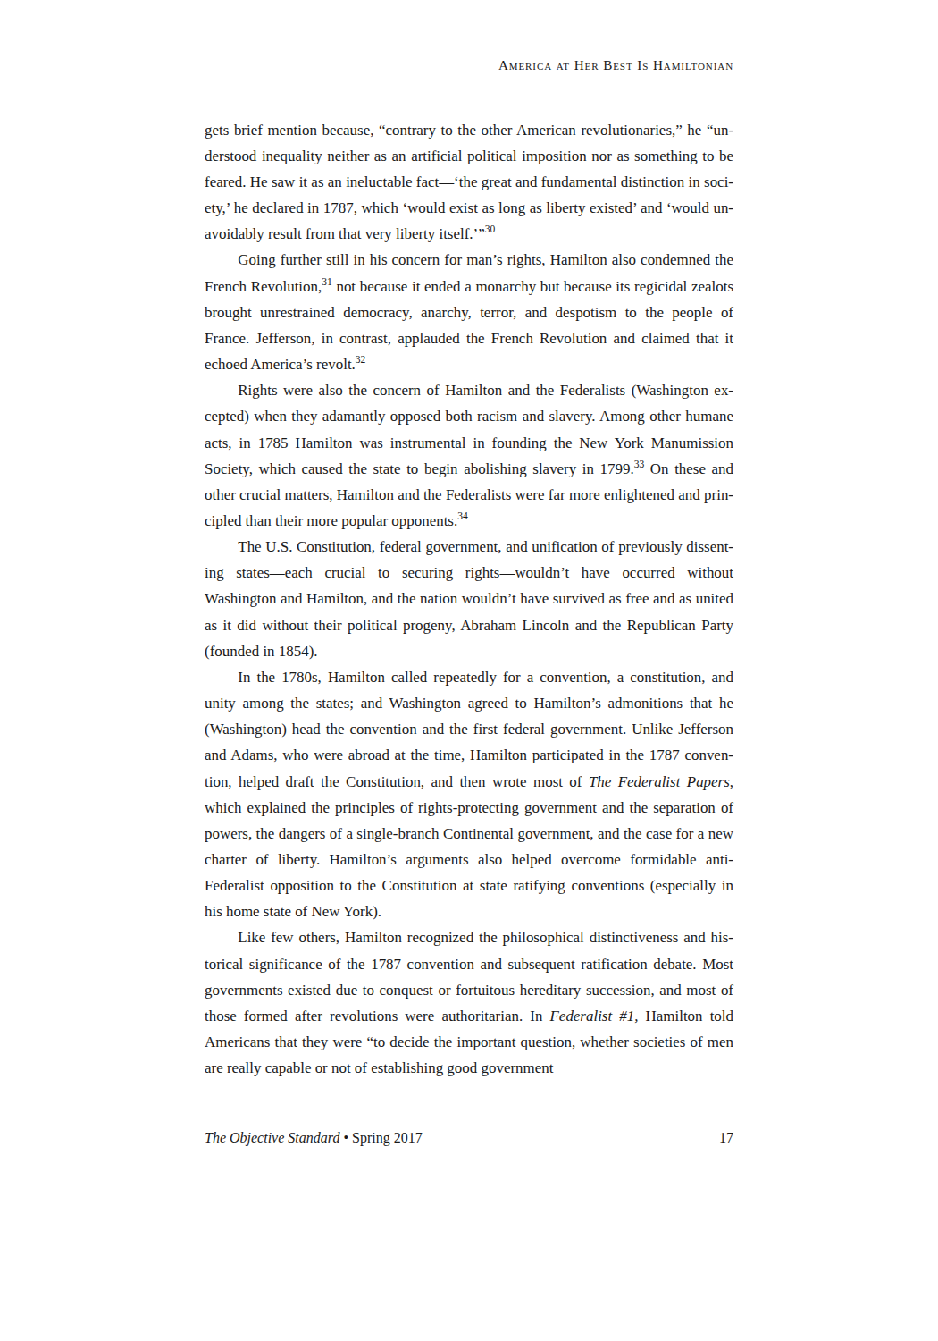America at Her Best Is Hamiltonian
gets brief mention because, “contrary to the other American revolutionaries,” he “understood inequality neither as an artificial political imposition nor as something to be feared. He saw it as an ineluctable fact—‘the great and fundamental distinction in society,’ he declared in 1787, which ‘would exist as long as liberty existed’ and ‘would unavoidably result from that very liberty itself.’”30
Going further still in his concern for man’s rights, Hamilton also condemned the French Revolution,31 not because it ended a monarchy but because its regicidal zealots brought unrestrained democracy, anarchy, terror, and despotism to the people of France. Jefferson, in contrast, applauded the French Revolution and claimed that it echoed America’s revolt.32
Rights were also the concern of Hamilton and the Federalists (Washington excepted) when they adamantly opposed both racism and slavery. Among other humane acts, in 1785 Hamilton was instrumental in founding the New York Manumission Society, which caused the state to begin abolishing slavery in 1799.33 On these and other crucial matters, Hamilton and the Federalists were far more enlightened and principled than their more popular opponents.34
The U.S. Constitution, federal government, and unification of previously dissenting states—each crucial to securing rights—wouldn’t have occurred without Washington and Hamilton, and the nation wouldn’t have survived as free and as united as it did without their political progeny, Abraham Lincoln and the Republican Party (founded in 1854).
In the 1780s, Hamilton called repeatedly for a convention, a constitution, and unity among the states; and Washington agreed to Hamilton’s admonitions that he (Washington) head the convention and the first federal government. Unlike Jefferson and Adams, who were abroad at the time, Hamilton participated in the 1787 convention, helped draft the Constitution, and then wrote most of The Federalist Papers, which explained the principles of rights-protecting government and the separation of powers, the dangers of a single-branch Continental government, and the case for a new charter of liberty. Hamilton’s arguments also helped overcome formidable anti-Federalist opposition to the Constitution at state ratifying conventions (especially in his home state of New York).
Like few others, Hamilton recognized the philosophical distinctiveness and historical significance of the 1787 convention and subsequent ratification debate. Most governments existed due to conquest or fortuitous hereditary succession, and most of those formed after revolutions were authoritarian. In Federalist #1, Hamilton told Americans that they were “to decide the important question, whether societies of men are really capable or not of establishing good government
The Objective Standard • Spring 2017 17